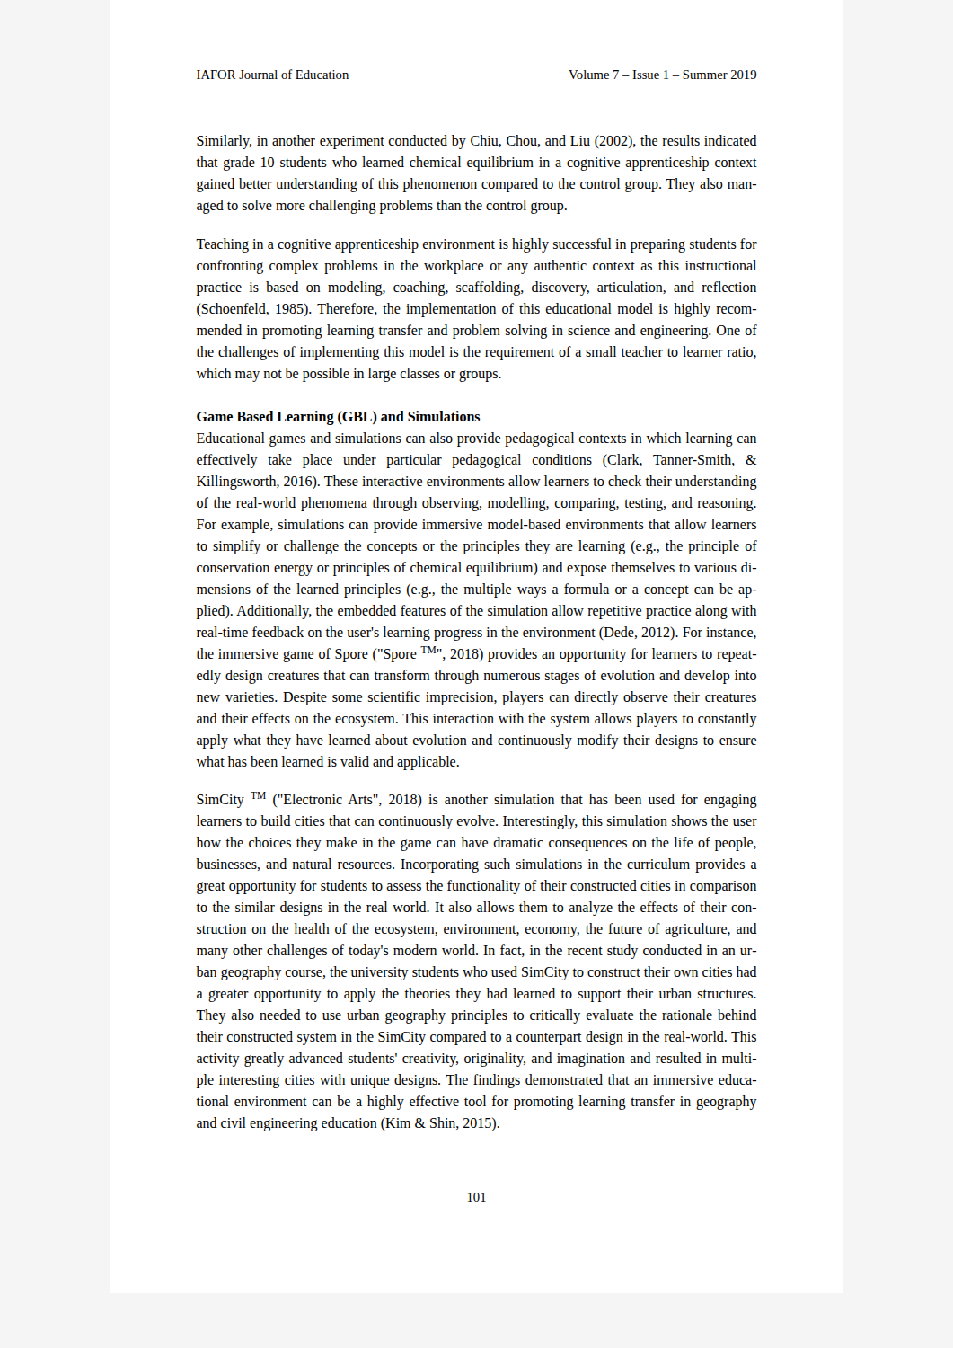IAFOR Journal of Education Volume 7 – Issue 1 – Summer 2019
Similarly, in another experiment conducted by Chiu, Chou, and Liu (2002), the results indicated that grade 10 students who learned chemical equilibrium in a cognitive apprenticeship context gained better understanding of this phenomenon compared to the control group. They also managed to solve more challenging problems than the control group.
Teaching in a cognitive apprenticeship environment is highly successful in preparing students for confronting complex problems in the workplace or any authentic context as this instructional practice is based on modeling, coaching, scaffolding, discovery, articulation, and reflection (Schoenfeld, 1985). Therefore, the implementation of this educational model is highly recommended in promoting learning transfer and problem solving in science and engineering. One of the challenges of implementing this model is the requirement of a small teacher to learner ratio, which may not be possible in large classes or groups.
Game Based Learning (GBL) and Simulations
Educational games and simulations can also provide pedagogical contexts in which learning can effectively take place under particular pedagogical conditions (Clark, Tanner-Smith, & Killingsworth, 2016). These interactive environments allow learners to check their understanding of the real-world phenomena through observing, modelling, comparing, testing, and reasoning. For example, simulations can provide immersive model-based environments that allow learners to simplify or challenge the concepts or the principles they are learning (e.g., the principle of conservation energy or principles of chemical equilibrium) and expose themselves to various dimensions of the learned principles (e.g., the multiple ways a formula or a concept can be applied). Additionally, the embedded features of the simulation allow repetitive practice along with real-time feedback on the user's learning progress in the environment (Dede, 2012). For instance, the immersive game of Spore ("Spore TM", 2018) provides an opportunity for learners to repeatedly design creatures that can transform through numerous stages of evolution and develop into new varieties. Despite some scientific imprecision, players can directly observe their creatures and their effects on the ecosystem. This interaction with the system allows players to constantly apply what they have learned about evolution and continuously modify their designs to ensure what has been learned is valid and applicable.
SimCity TM ("Electronic Arts", 2018) is another simulation that has been used for engaging learners to build cities that can continuously evolve. Interestingly, this simulation shows the user how the choices they make in the game can have dramatic consequences on the life of people, businesses, and natural resources. Incorporating such simulations in the curriculum provides a great opportunity for students to assess the functionality of their constructed cities in comparison to the similar designs in the real world. It also allows them to analyze the effects of their construction on the health of the ecosystem, environment, economy, the future of agriculture, and many other challenges of today's modern world. In fact, in the recent study conducted in an urban geography course, the university students who used SimCity to construct their own cities had a greater opportunity to apply the theories they had learned to support their urban structures. They also needed to use urban geography principles to critically evaluate the rationale behind their constructed system in the SimCity compared to a counterpart design in the real-world. This activity greatly advanced students' creativity, originality, and imagination and resulted in multiple interesting cities with unique designs. The findings demonstrated that an immersive educational environment can be a highly effective tool for promoting learning transfer in geography and civil engineering education (Kim & Shin, 2015).
101